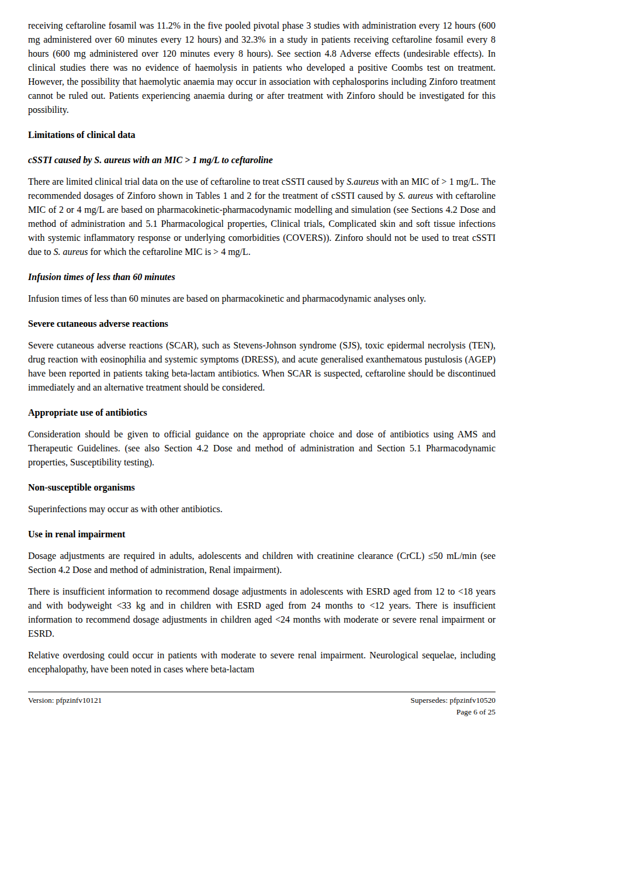receiving ceftaroline fosamil was 11.2% in the five pooled pivotal phase 3 studies with administration every 12 hours (600 mg administered over 60 minutes every 12 hours) and 32.3% in a study in patients receiving ceftaroline fosamil every 8 hours (600 mg administered over 120 minutes every 8 hours). See section 4.8 Adverse effects (undesirable effects). In clinical studies there was no evidence of haemolysis in patients who developed a positive Coombs test on treatment. However, the possibility that haemolytic anaemia may occur in association with cephalosporins including Zinforo treatment cannot be ruled out. Patients experiencing anaemia during or after treatment with Zinforo should be investigated for this possibility.
Limitations of clinical data
cSSTI caused by S. aureus with an MIC > 1 mg/L to ceftaroline
There are limited clinical trial data on the use of ceftaroline to treat cSSTI caused by S.aureus with an MIC of > 1 mg/L. The recommended dosages of Zinforo shown in Tables 1 and 2 for the treatment of cSSTI caused by S. aureus with ceftaroline MIC of 2 or 4 mg/L are based on pharmacokinetic-pharmacodynamic modelling and simulation (see Sections 4.2 Dose and method of administration and 5.1 Pharmacological properties, Clinical trials, Complicated skin and soft tissue infections with systemic inflammatory response or underlying comorbidities (COVERS)). Zinforo should not be used to treat cSSTI due to S. aureus for which the ceftaroline MIC is > 4 mg/L.
Infusion times of less than 60 minutes
Infusion times of less than 60 minutes are based on pharmacokinetic and pharmacodynamic analyses only.
Severe cutaneous adverse reactions
Severe cutaneous adverse reactions (SCAR), such as Stevens-Johnson syndrome (SJS), toxic epidermal necrolysis (TEN), drug reaction with eosinophilia and systemic symptoms (DRESS), and acute generalised exanthematous pustulosis (AGEP) have been reported in patients taking beta-lactam antibiotics. When SCAR is suspected, ceftaroline should be discontinued immediately and an alternative treatment should be considered.
Appropriate use of antibiotics
Consideration should be given to official guidance on the appropriate choice and dose of antibiotics using AMS and Therapeutic Guidelines. (see also Section 4.2 Dose and method of administration and Section 5.1 Pharmacodynamic properties, Susceptibility testing).
Non-susceptible organisms
Superinfections may occur as with other antibiotics.
Use in renal impairment
Dosage adjustments are required in adults, adolescents and children with creatinine clearance (CrCL) ≤50 mL/min (see Section 4.2 Dose and method of administration, Renal impairment).
There is insufficient information to recommend dosage adjustments in adolescents with ESRD aged from 12 to <18 years and with bodyweight <33 kg and in children with ESRD aged from 24 months to <12 years. There is insufficient information to recommend dosage adjustments in children aged <24 months with moderate or severe renal impairment or ESRD.
Relative overdosing could occur in patients with moderate to severe renal impairment. Neurological sequelae, including encephalopathy, have been noted in cases where beta-lactam
Version: pfpzinfv10121
Supersedes: pfpzinfv10520
Page 6 of 25